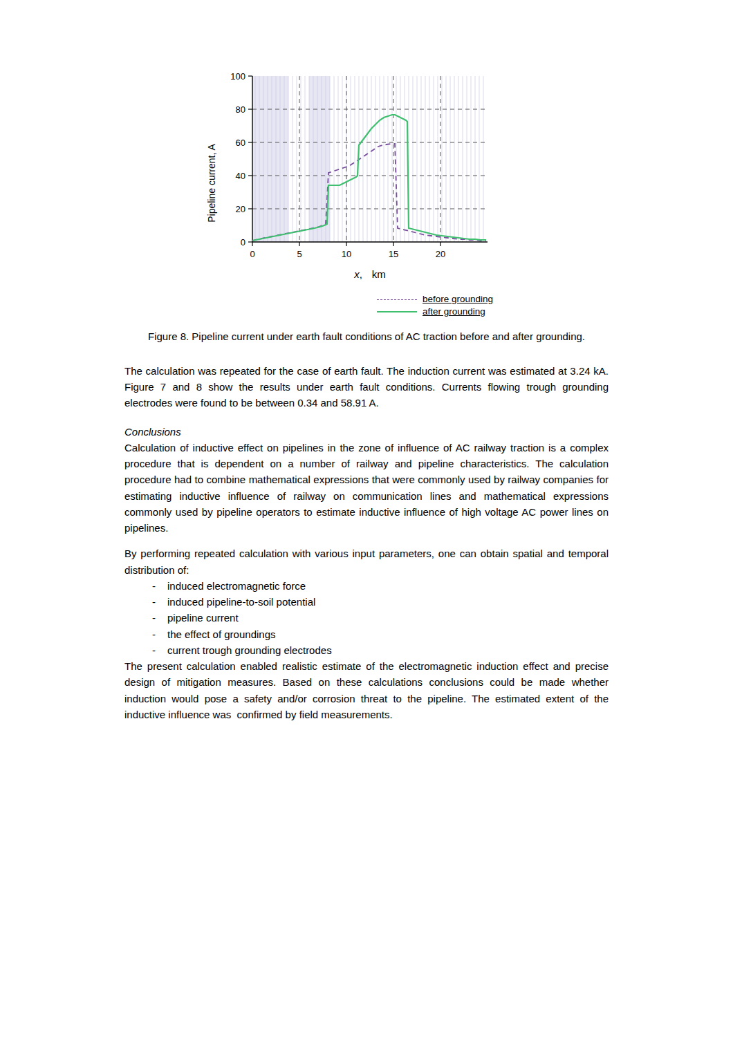Pipeline current, A 100 80 60 40 20 0 0 5 10 15 20 x,km
before grounding
after grounding
Figure 8. Pipeline current under earth fault conditions of AC traction before and after grounding.
The calculation was repeated for the case of earth fault. The induction current was estimated at 3.24 kA. Figure 7 and 8 show the results under earth fault conditions. Currents flowing trough grounding electrodes were found to be between 0.34 and 58.91 A.
Conclusions
Calculation of inductive effect on pipelines in the zone of influence of AC railway traction is a complex procedure that is dependent on a number of railway and pipeline characteristics. The calculation procedure had to combine mathematical expressions that were commonly used by railway companies for estimating inductive influence of railway on communication lines and mathematical expressions commonly used by pipeline operators to estimate inductive influence of high voltage AC power lines on pipelines.
By performing repeated calculation with various input parameters, one can obtain spatial and temporal distribution of:
induced electromagnetic force
induced pipeline-to-soil potential
pipeline current
the effect of groundings
current trough grounding electrodes
The present calculation enabled realistic estimate of the electromagnetic induction effect and precise design of mitigation measures. Based on these calculations conclusions could be made whether induction would pose a safety and/or corrosion threat to the pipeline. The estimated extent of the inductive influence was confirmed by field measurements.